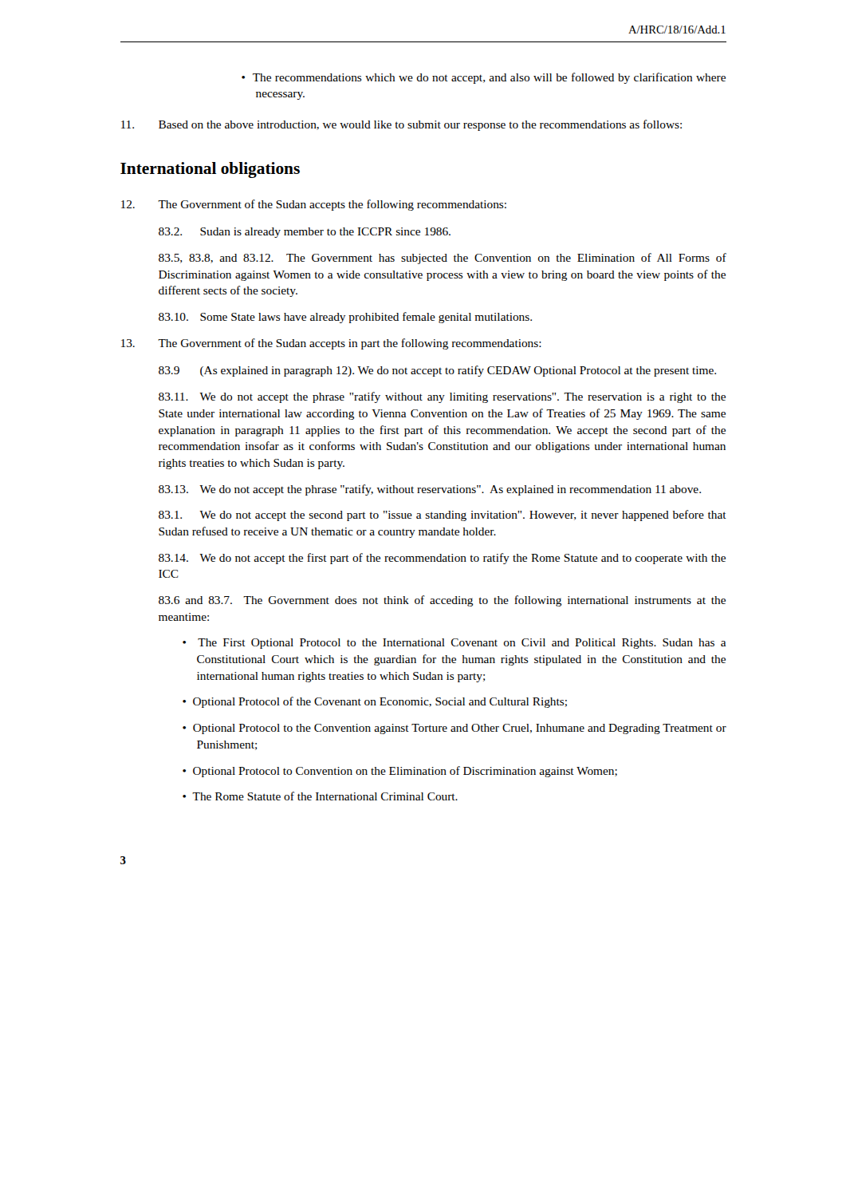A/HRC/18/16/Add.1
• The recommendations which we do not accept, and also will be followed by clarification where necessary.
11. Based on the above introduction, we would like to submit our response to the recommendations as follows:
International obligations
12. The Government of the Sudan accepts the following recommendations:
83.2. Sudan is already member to the ICCPR since 1986.
83.5, 83.8, and 83.12. The Government has subjected the Convention on the Elimination of All Forms of Discrimination against Women to a wide consultative process with a view to bring on board the view points of the different sects of the society.
83.10. Some State laws have already prohibited female genital mutilations.
13. The Government of the Sudan accepts in part the following recommendations:
83.9(As explained in paragraph 12). We do not accept to ratify CEDAW Optional Protocol at the present time.
83.11. We do not accept the phrase "ratify without any limiting reservations". The reservation is a right to the State under international law according to Vienna Convention on the Law of Treaties of 25 May 1969. The same explanation in paragraph 11 applies to the first part of this recommendation. We accept the second part of the recommendation insofar as it conforms with Sudan's Constitution and our obligations under international human rights treaties to which Sudan is party.
83.13. We do not accept the phrase "ratify, without reservations". As explained in recommendation 11 above.
83.1. We do not accept the second part to "issue a standing invitation". However, it never happened before that Sudan refused to receive a UN thematic or a country mandate holder.
83.14. We do not accept the first part of the recommendation to ratify the Rome Statute and to cooperate with the ICC
83.6 and 83.7. The Government does not think of acceding to the following international instruments at the meantime:
• The First Optional Protocol to the International Covenant on Civil and Political Rights. Sudan has a Constitutional Court which is the guardian for the human rights stipulated in the Constitution and the international human rights treaties to which Sudan is party;
• Optional Protocol of the Covenant on Economic, Social and Cultural Rights;
• Optional Protocol to the Convention against Torture and Other Cruel, Inhumane and Degrading Treatment or Punishment;
• Optional Protocol to Convention on the Elimination of Discrimination against Women;
• The Rome Statute of the International Criminal Court.
3